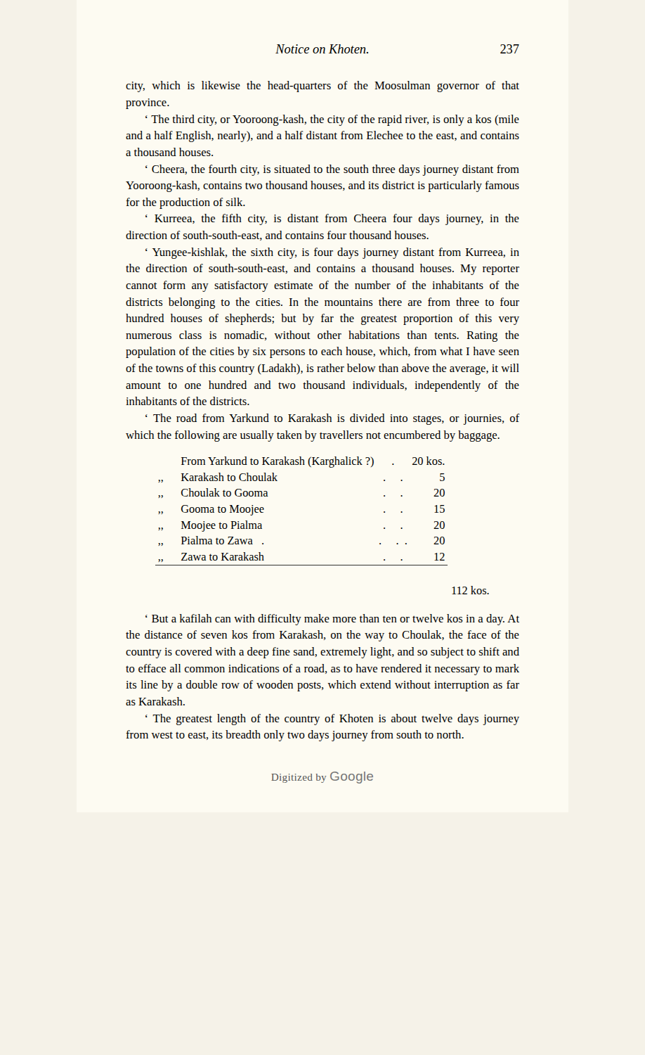Notice on Khoten.237
city, which is likewise the head-quarters of the Moosulman governor of that province.
‘ The third city, or Yooroong-kash, the city of the rapid river, is only a kos (mile and a half English, nearly), and a half distant from Elechee to the east, and contains a thousand houses.
‘ Cheera, the fourth city, is situated to the south three days journey distant from Yooroong-kash, contains two thousand houses, and its district is particularly famous for the production of silk.
‘ Kurreea, the fifth city, is distant from Cheera four days journey, in the direction of south-south-east, and contains four thousand houses.
‘ Yungee-kishlak, the sixth city, is four days journey distant from Kurreea, in the direction of south-south-east, and contains a thousand houses. My reporter cannot form any satisfactory estimate of the number of the inhabitants of the districts belonging to the cities. In the mountains there are from three to four hundred houses of shepherds; but by far the greatest proportion of this very numerous class is nomadic, without other habitations than tents. Rating the population of the cities by six persons to each house, which, from what I have seen of the towns of this country (Ladakh), is rather below than above the average, it will amount to one hundred and two thousand individuals, independently of the inhabitants of the districts.
‘ The road from Yarkund to Karakash is divided into stages, or journies, of which the following are usually taken by travellers not encumbered by baggage.
| | From Yarkund to Karakash (Karghalick ?) | . | 20 kos. |
| ,, | Karakash to Choulak | . . | 5 |
| ,, | Choulak to Gooma | . . | 20 |
| ,, | Gooma to Moojee | . . | 15 |
| ,, | Moojee to Pialma | . . | 20 |
| ,, | Pialma to Zawa . | . . . | 20 |
| ,, | Zawa to Karakash | . . | 12 |
112 kos.
‘ But a kafilah can with difficulty make more than ten or twelve kos in a day. At the distance of seven kos from Karakash, on the way to Choulak, the face of the country is covered with a deep fine sand, extremely light, and so subject to shift and to efface all common indications of a road, as to have rendered it necessary to mark its line by a double row of wooden posts, which extend without interruption as far as Karakash.
‘ The greatest length of the country of Khoten is about twelve days journey from west to east, its breadth only two days journey from south to north.
Digitized by Google